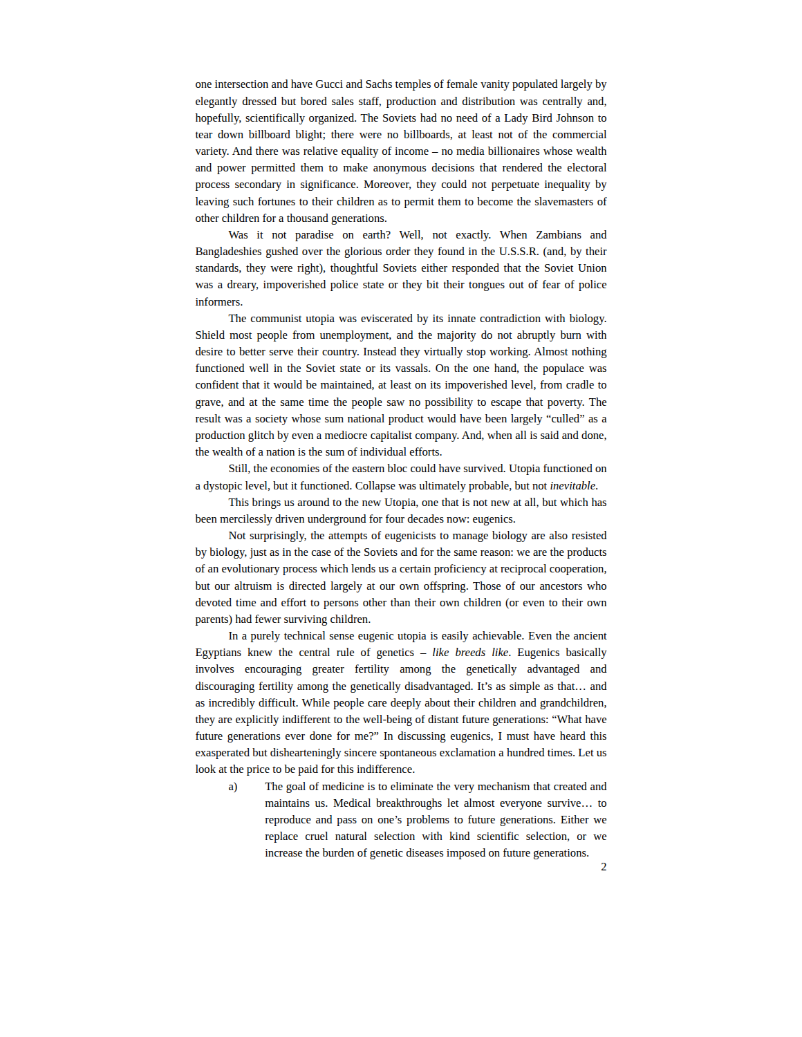one intersection and have Gucci and Sachs temples of female vanity populated largely by elegantly dressed but bored sales staff, production and distribution was centrally and, hopefully, scientifically organized. The Soviets had no need of a Lady Bird Johnson to tear down billboard blight; there were no billboards, at least not of the commercial variety. And there was relative equality of income – no media billionaires whose wealth and power permitted them to make anonymous decisions that rendered the electoral process secondary in significance. Moreover, they could not perpetuate inequality by leaving such fortunes to their children as to permit them to become the slavemasters of other children for a thousand generations.
Was it not paradise on earth? Well, not exactly. When Zambians and Bangladeshies gushed over the glorious order they found in the U.S.S.R. (and, by their standards, they were right), thoughtful Soviets either responded that the Soviet Union was a dreary, impoverished police state or they bit their tongues out of fear of police informers.
The communist utopia was eviscerated by its innate contradiction with biology. Shield most people from unemployment, and the majority do not abruptly burn with desire to better serve their country. Instead they virtually stop working. Almost nothing functioned well in the Soviet state or its vassals. On the one hand, the populace was confident that it would be maintained, at least on its impoverished level, from cradle to grave, and at the same time the people saw no possibility to escape that poverty. The result was a society whose sum national product would have been largely “culled” as a production glitch by even a mediocre capitalist company. And, when all is said and done, the wealth of a nation is the sum of individual efforts.
Still, the economies of the eastern bloc could have survived. Utopia functioned on a dystopic level, but it functioned. Collapse was ultimately probable, but not inevitable.
This brings us around to the new Utopia, one that is not new at all, but which has been mercilessly driven underground for four decades now: eugenics.
Not surprisingly, the attempts of eugenicists to manage biology are also resisted by biology, just as in the case of the Soviets and for the same reason: we are the products of an evolutionary process which lends us a certain proficiency at reciprocal cooperation, but our altruism is directed largely at our own offspring. Those of our ancestors who devoted time and effort to persons other than their own children (or even to their own parents) had fewer surviving children.
In a purely technical sense eugenic utopia is easily achievable. Even the ancient Egyptians knew the central rule of genetics – like breeds like. Eugenics basically involves encouraging greater fertility among the genetically advantaged and discouraging fertility among the genetically disadvantaged. It’s as simple as that… and as incredibly difficult. While people care deeply about their children and grandchildren, they are explicitly indifferent to the well-being of distant future generations: “What have future generations ever done for me?” In discussing eugenics, I must have heard this exasperated but dishearteningly sincere spontaneous exclamation a hundred times. Let us look at the price to be paid for this indifference.
a)
The goal of medicine is to eliminate the very mechanism that created and maintains us. Medical breakthroughs let almost everyone survive… to reproduce and pass on one’s problems to future generations. Either we replace cruel natural selection with kind scientific selection, or we increase the burden of genetic diseases imposed on future generations.
2